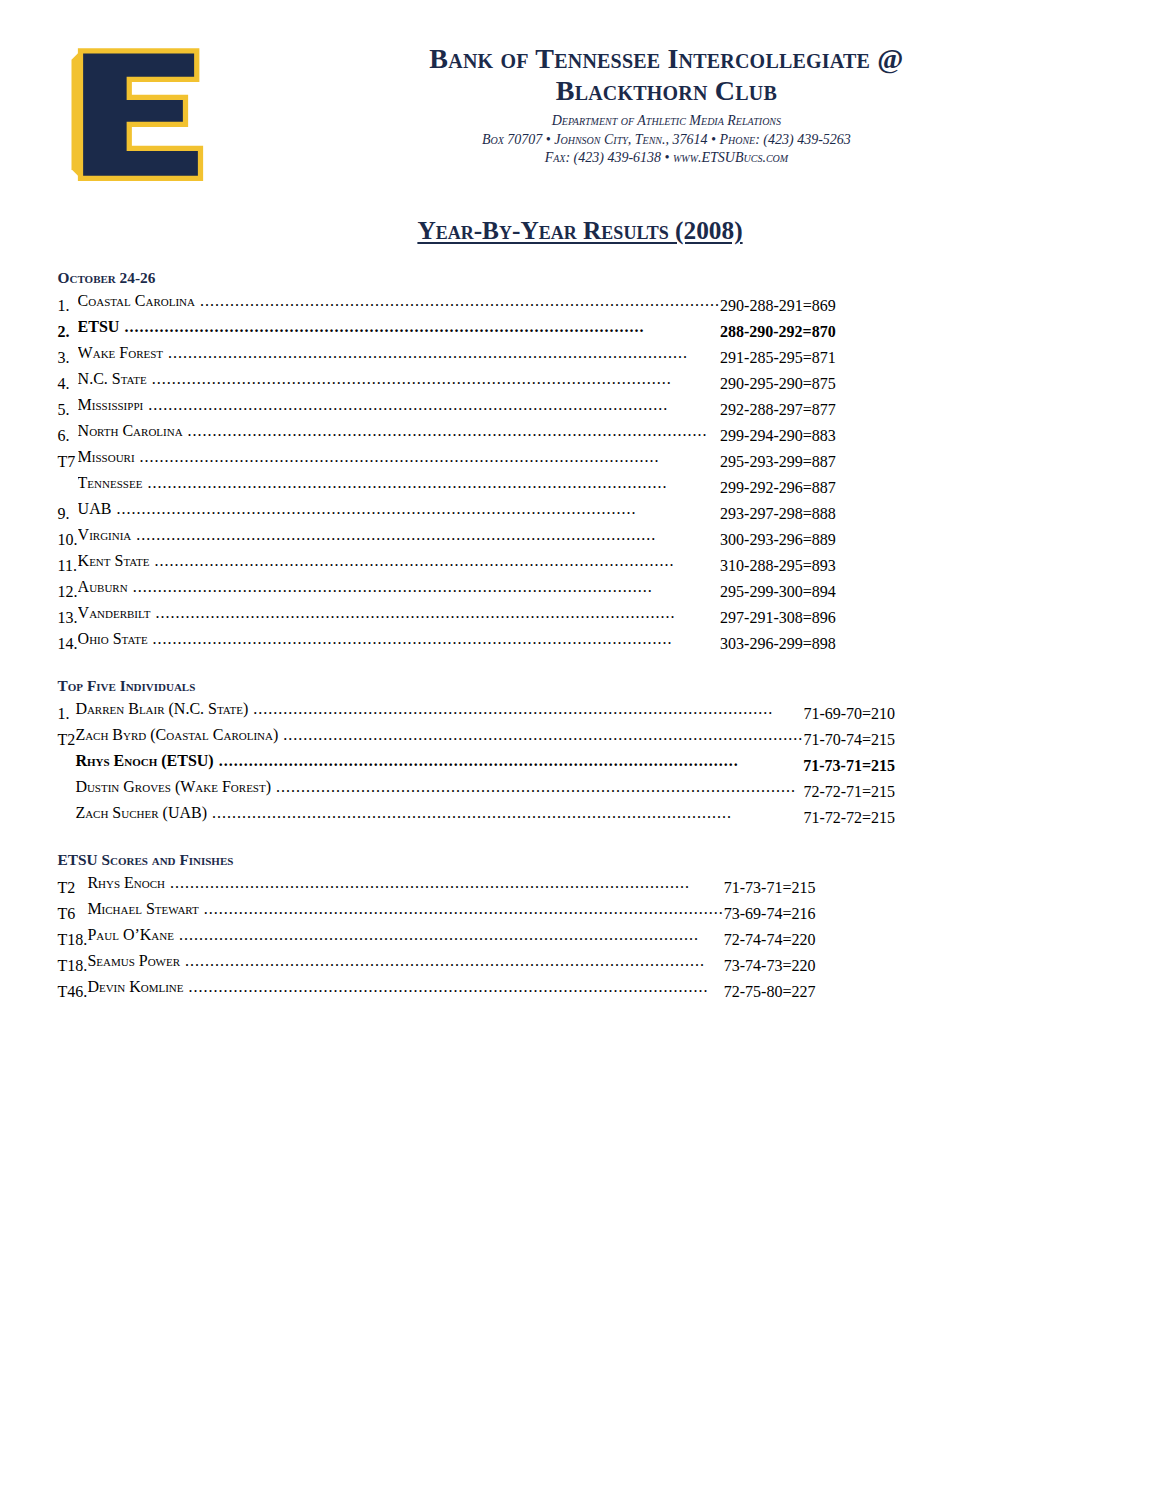Bank of Tennessee Intercollegiate @
Blackthorn Club
Department of Athletic Media Relations
Box 70707 • Johnson City, Tenn., 37614 • Phone: (423) 439-5263
Fax: (423) 439-6138 • www.ETSUBucs.com
Year-By-Year Results (2008)
October 24-26
| 1. | Coastal Carolina | 290-288-291=869 |
| 2. | ETSU | 288-290-292=870 |
| 3. | Wake Forest | 291-285-295=871 |
| 4. | N.C. State | 290-295-290=875 |
| 5. | Mississippi | 292-288-297=877 |
| 6. | North Carolina | 299-294-290=883 |
| T7 | Missouri | 295-293-299=887 |
| | Tennessee | 299-292-296=887 |
| 9. | UAB | 293-297-298=888 |
| 10. | Virginia | 300-293-296=889 |
| 11. | Kent State | 310-288-295=893 |
| 12. | Auburn | 295-299-300=894 |
| 13. | Vanderbilt | 297-291-308=896 |
| 14. | Ohio State | 303-296-299=898 |
Top Five Individuals
| 1. | Darren Blair (N.C. State) | 71-69-70=210 |
| T2 | Zach Byrd (Coastal Carolina) | 71-70-74=215 |
| | Rhys Enoch (ETSU) | 71-73-71=215 |
| | Dustin Groves (Wake Forest) | 72-72-71=215 |
| | Zach Sucher (UAB) | 71-72-72=215 |
ETSU Scores and Finishes
| T2 | Rhys Enoch | 71-73-71=215 |
| T6 | Michael Stewart | 73-69-74=216 |
| T18. | Paul O’Kane | 72-74-74=220 |
| T18. | Seamus Power | 73-74-73=220 |
| T46. | Devin Komline | 72-75-80=227 |